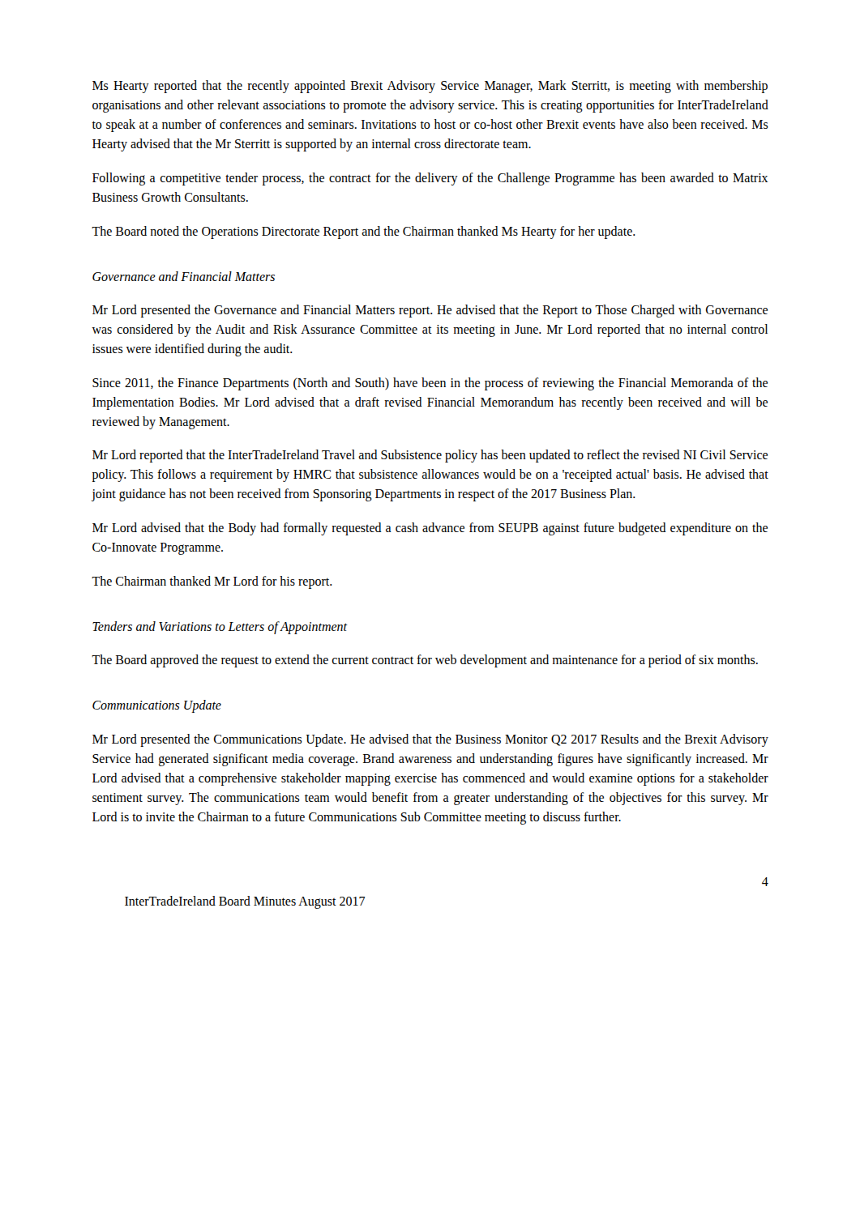Ms Hearty reported that the recently appointed Brexit Advisory Service Manager, Mark Sterritt, is meeting with membership organisations and other relevant associations to promote the advisory service. This is creating opportunities for InterTradeIreland to speak at a number of conferences and seminars. Invitations to host or co-host other Brexit events have also been received. Ms Hearty advised that the Mr Sterritt is supported by an internal cross directorate team.
Following a competitive tender process, the contract for the delivery of the Challenge Programme has been awarded to Matrix Business Growth Consultants.
The Board noted the Operations Directorate Report and the Chairman thanked Ms Hearty for her update.
Governance and Financial Matters
Mr Lord presented the Governance and Financial Matters report. He advised that the Report to Those Charged with Governance was considered by the Audit and Risk Assurance Committee at its meeting in June. Mr Lord reported that no internal control issues were identified during the audit.
Since 2011, the Finance Departments (North and South) have been in the process of reviewing the Financial Memoranda of the Implementation Bodies. Mr Lord advised that a draft revised Financial Memorandum has recently been received and will be reviewed by Management.
Mr Lord reported that the InterTradeIreland Travel and Subsistence policy has been updated to reflect the revised NI Civil Service policy. This follows a requirement by HMRC that subsistence allowances would be on a 'receipted actual' basis. He advised that joint guidance has not been received from Sponsoring Departments in respect of the 2017 Business Plan.
Mr Lord advised that the Body had formally requested a cash advance from SEUPB against future budgeted expenditure on the Co-Innovate Programme.
The Chairman thanked Mr Lord for his report.
Tenders and Variations to Letters of Appointment
The Board approved the request to extend the current contract for web development and maintenance for a period of six months.
Communications Update
Mr Lord presented the Communications Update. He advised that the Business Monitor Q2 2017 Results and the Brexit Advisory Service had generated significant media coverage. Brand awareness and understanding figures have significantly increased. Mr Lord advised that a comprehensive stakeholder mapping exercise has commenced and would examine options for a stakeholder sentiment survey. The communications team would benefit from a greater understanding of the objectives for this survey. Mr Lord is to invite the Chairman to a future Communications Sub Committee meeting to discuss further.
4
InterTradeIreland Board Minutes August 2017